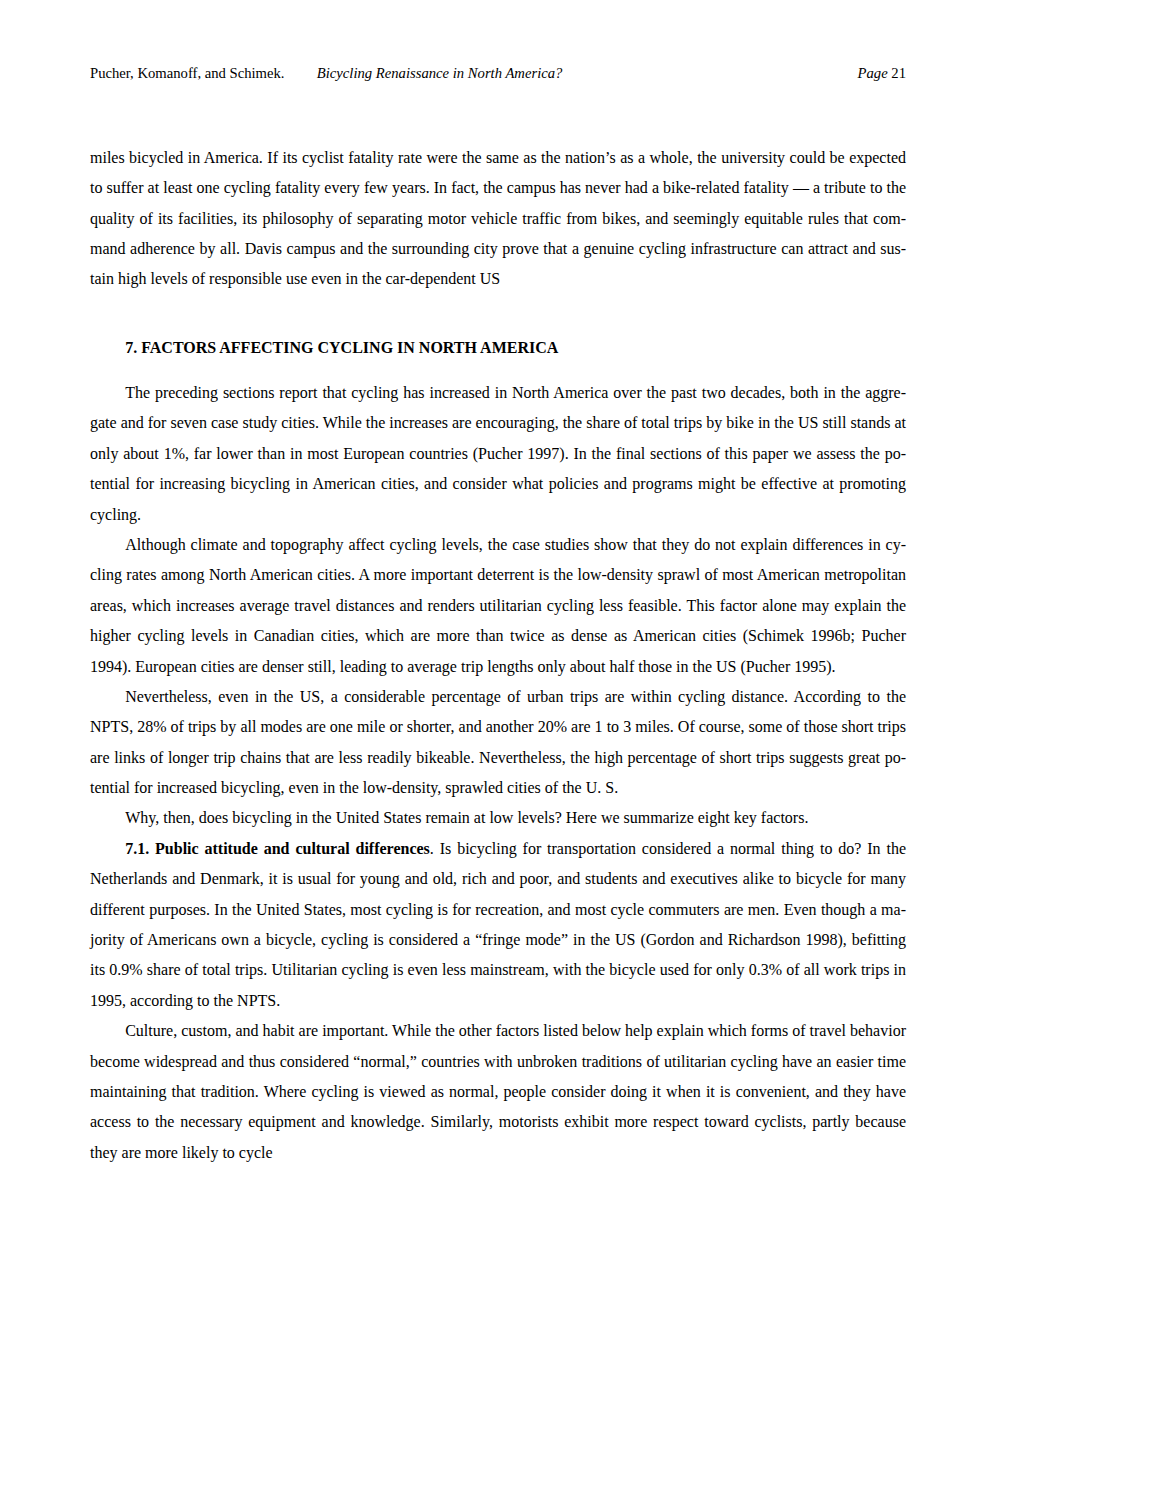Pucher, Komanoff, and Schimek. Bicycling Renaissance in North America? Page 21
miles bicycled in America. If its cyclist fatality rate were the same as the nation’s as a whole, the university could be expected to suffer at least one cycling fatality every few years. In fact, the campus has never had a bike-related fatality — a tribute to the quality of its facilities, its philosophy of separating motor vehicle traffic from bikes, and seemingly equitable rules that command adherence by all. Davis campus and the surrounding city prove that a genuine cycling infrastructure can attract and sustain high levels of responsible use even in the car-dependent US
7. FACTORS AFFECTING CYCLING IN NORTH AMERICA
The preceding sections report that cycling has increased in North America over the past two decades, both in the aggregate and for seven case study cities. While the increases are encouraging, the share of total trips by bike in the US still stands at only about 1%, far lower than in most European countries (Pucher 1997). In the final sections of this paper we assess the potential for increasing bicycling in American cities, and consider what policies and programs might be effective at promoting cycling.
Although climate and topography affect cycling levels, the case studies show that they do not explain differences in cycling rates among North American cities. A more important deterrent is the low-density sprawl of most American metropolitan areas, which increases average travel distances and renders utilitarian cycling less feasible. This factor alone may explain the higher cycling levels in Canadian cities, which are more than twice as dense as American cities (Schimek 1996b; Pucher 1994). European cities are denser still, leading to average trip lengths only about half those in the US (Pucher 1995).
Nevertheless, even in the US, a considerable percentage of urban trips are within cycling distance. According to the NPTS, 28% of trips by all modes are one mile or shorter, and another 20% are 1 to 3 miles. Of course, some of those short trips are links of longer trip chains that are less readily bikeable. Nevertheless, the high percentage of short trips suggests great potential for increased bicycling, even in the low-density, sprawled cities of the U. S.
Why, then, does bicycling in the United States remain at low levels? Here we summarize eight key factors.
7.1. Public attitude and cultural differences. Is bicycling for transportation considered a normal thing to do? In the Netherlands and Denmark, it is usual for young and old, rich and poor, and students and executives alike to bicycle for many different purposes. In the United States, most cycling is for recreation, and most cycle commuters are men. Even though a majority of Americans own a bicycle, cycling is considered a “fringe mode” in the US (Gordon and Richardson 1998), befitting its 0.9% share of total trips. Utilitarian cycling is even less mainstream, with the bicycle used for only 0.3% of all work trips in 1995, according to the NPTS.
Culture, custom, and habit are important. While the other factors listed below help explain which forms of travel behavior become widespread and thus considered “normal,” countries with unbroken traditions of utilitarian cycling have an easier time maintaining that tradition. Where cycling is viewed as normal, people consider doing it when it is convenient, and they have access to the necessary equipment and knowledge. Similarly, motorists exhibit more respect toward cyclists, partly because they are more likely to cycle